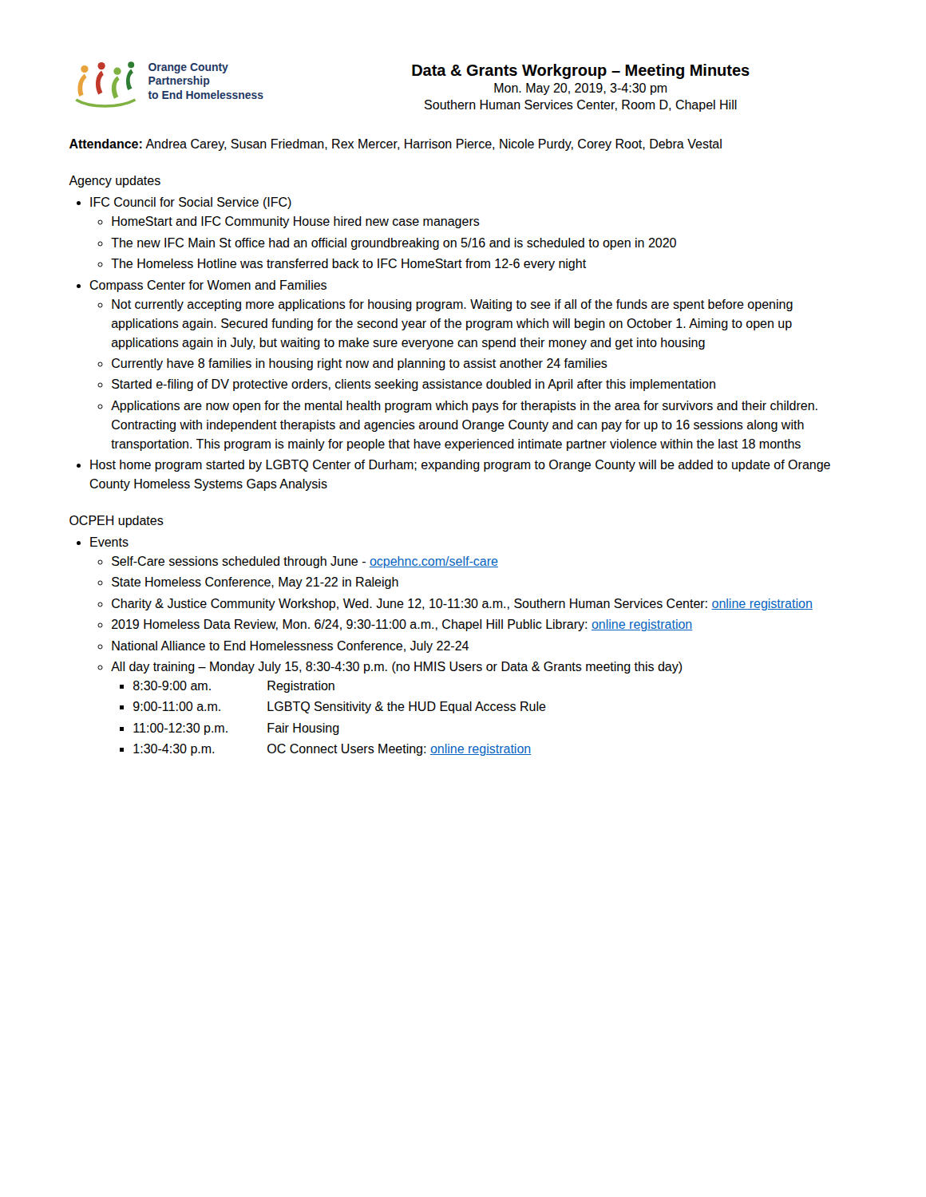Orange County Partnership to End Homelessness
Data & Grants Workgroup – Meeting Minutes
Mon. May 20, 2019, 3-4:30 pm
Southern Human Services Center, Room D, Chapel Hill
Attendance: Andrea Carey, Susan Friedman, Rex Mercer, Harrison Pierce, Nicole Purdy, Corey Root, Debra Vestal
Agency updates
IFC Council for Social Service (IFC)
HomeStart and IFC Community House hired new case managers
The new IFC Main St office had an official groundbreaking on 5/16 and is scheduled to open in 2020
The Homeless Hotline was transferred back to IFC HomeStart from 12-6 every night
Compass Center for Women and Families
Not currently accepting more applications for housing program. Waiting to see if all of the funds are spent before opening applications again. Secured funding for the second year of the program which will begin on October 1. Aiming to open up applications again in July, but waiting to make sure everyone can spend their money and get into housing
Currently have 8 families in housing right now and planning to assist another 24 families
Started e-filing of DV protective orders, clients seeking assistance doubled in April after this implementation
Applications are now open for the mental health program which pays for therapists in the area for survivors and their children. Contracting with independent therapists and agencies around Orange County and can pay for up to 16 sessions along with transportation. This program is mainly for people that have experienced intimate partner violence within the last 18 months
Host home program started by LGBTQ Center of Durham; expanding program to Orange County will be added to update of Orange County Homeless Systems Gaps Analysis
OCPEH updates
Events
Self-Care sessions scheduled through June - ocpehnc.com/self-care
State Homeless Conference, May 21-22 in Raleigh
Charity & Justice Community Workshop, Wed. June 12, 10-11:30 a.m., Southern Human Services Center: online registration
2019 Homeless Data Review, Mon. 6/24, 9:30-11:00 a.m., Chapel Hill Public Library: online registration
National Alliance to End Homelessness Conference, July 22-24
All day training – Monday July 15, 8:30-4:30 p.m. (no HMIS Users or Data & Grants meeting this day)
8:30-9:00 am. Registration
9:00-11:00 a.m. LGBTQ Sensitivity & the HUD Equal Access Rule
11:00-12:30 p.m. Fair Housing
1:30-4:30 p.m. OC Connect Users Meeting: online registration